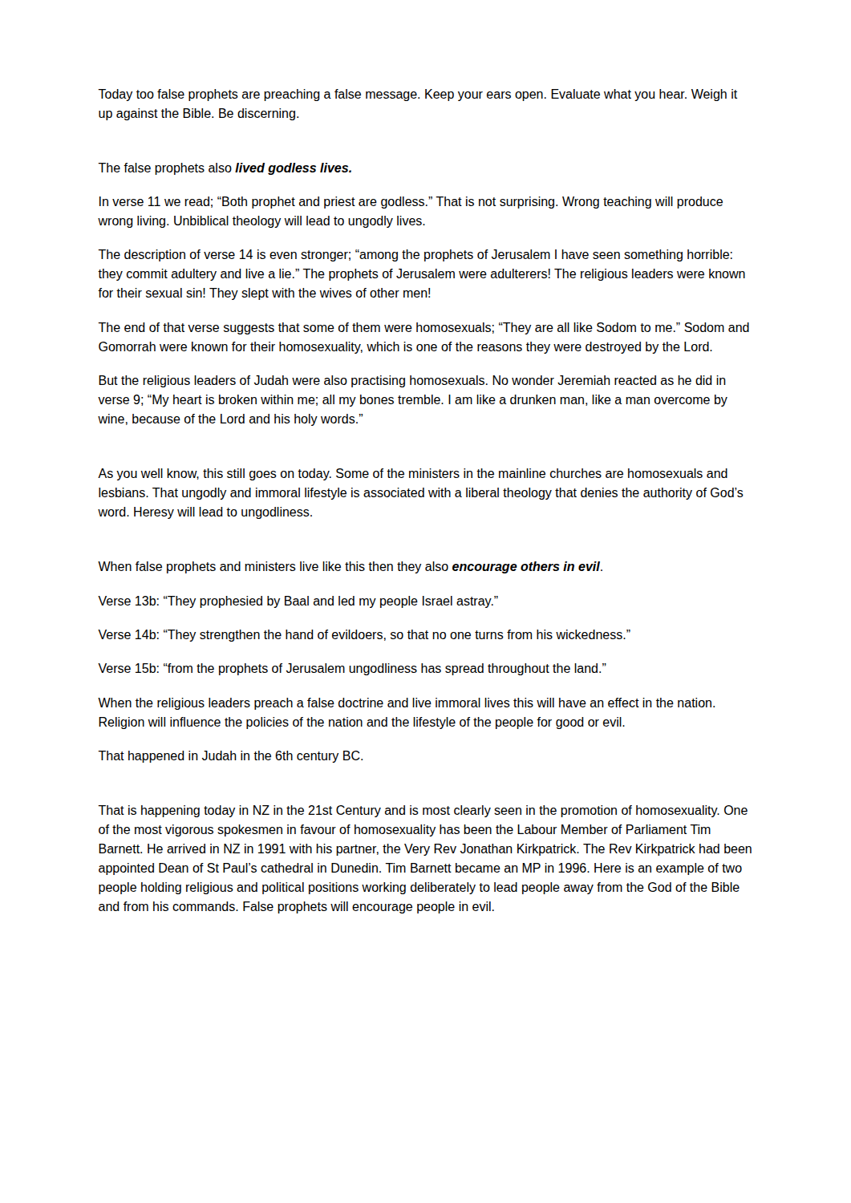Today too false prophets are preaching a false message. Keep your ears open. Evaluate what you hear. Weigh it up against the Bible. Be discerning.
The false prophets also lived godless lives.
In verse 11 we read; “Both prophet and priest are godless.” That is not surprising. Wrong teaching will produce wrong living. Unbiblical theology will lead to ungodly lives.
The description of verse 14 is even stronger; “among the prophets of Jerusalem I have seen something horrible: they commit adultery and live a lie.” The prophets of Jerusalem were adulterers! The religious leaders were known for their sexual sin! They slept with the wives of other men!
The end of that verse suggests that some of them were homosexuals; “They are all like Sodom to me.” Sodom and Gomorrah were known for their homosexuality, which is one of the reasons they were destroyed by the Lord.
But the religious leaders of Judah were also practising homosexuals. No wonder Jeremiah reacted as he did in verse 9; “My heart is broken within me; all my bones tremble. I am like a drunken man, like a man overcome by wine, because of the Lord and his holy words.”
As you well know, this still goes on today. Some of the ministers in the mainline churches are homosexuals and lesbians. That ungodly and immoral lifestyle is associated with a liberal theology that denies the authority of God’s word. Heresy will lead to ungodliness.
When false prophets and ministers live like this then they also encourage others in evil.
Verse 13b: “They prophesied by Baal and led my people Israel astray.”
Verse 14b: “They strengthen the hand of evildoers, so that no one turns from his wickedness.”
Verse 15b: “from the prophets of Jerusalem ungodliness has spread throughout the land.”
When the religious leaders preach a false doctrine and live immoral lives this will have an effect in the nation. Religion will influence the policies of the nation and the lifestyle of the people for good or evil.
That happened in Judah in the 6th century BC.
That is happening today in NZ in the 21st Century and is most clearly seen in the promotion of homosexuality. One of the most vigorous spokesmen in favour of homosexuality has been the Labour Member of Parliament Tim Barnett. He arrived in NZ in 1991 with his partner, the Very Rev Jonathan Kirkpatrick. The Rev Kirkpatrick had been appointed Dean of St Paul’s cathedral in Dunedin. Tim Barnett became an MP in 1996. Here is an example of two people holding religious and political positions working deliberately to lead people away from the God of the Bible and from his commands. False prophets will encourage people in evil.